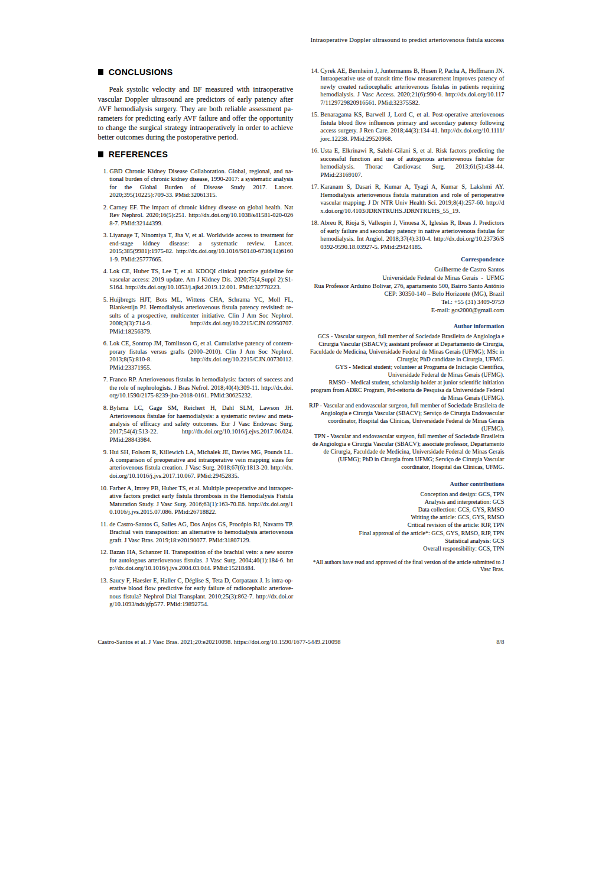Intraoperative Doppler ultrasound to predict arteriovenous fistula success
CONCLUSIONS
Peak systolic velocity and BF measured with intraoperative vascular Doppler ultrasound are predictors of early patency after AVF hemodialysis surgery. They are both reliable assessment parameters for predicting early AVF failure and offer the opportunity to change the surgical strategy intraoperatively in order to achieve better outcomes during the postoperative period.
REFERENCES
GBD Chronic Kidney Disease Collaboration. Global, regional, and national burden of chronic kidney disease, 1990-2017: a systematic analysis for the Global Burden of Disease Study 2017. Lancet. 2020;395(10225):709-33. PMid:32061315.
Carney EF. The impact of chronic kidney disease on global health. Nat Rev Nephrol. 2020;16(5):251. http://dx.doi.org/10.1038/s41581-020-0268-7. PMid:32144399.
Liyanage T, Ninomiya T, Jha V, et al. Worldwide access to treatment for end-stage kidney disease: a systematic review. Lancet. 2015;385(9981):1975-82. http://dx.doi.org/10.1016/S0140-6736(14)61601-9. PMid:25777665.
Lok CE, Huber TS, Lee T, et al. KDOQI clinical practice guideline for vascular access: 2019 update. Am J Kidney Dis. 2020;75(4,Suppl 2):S1-S164. http://dx.doi.org/10.1053/j.ajkd.2019.12.001. PMid:32778223.
Huijbregts HJT, Bots ML, Wittens CHA, Schrama YC, Moll FL, Blankestijn PJ. Hemodialysis arteriovenous fistula patency revisited: results of a prospective, multicenter initiative. Clin J Am Soc Nephrol. 2008;3(3):714-9. http://dx.doi.org/10.2215/CJN.02950707. PMid:18256379.
Lok CE, Sontrop JM, Tomlinson G, et al. Cumulative patency of contemporary fistulas versus grafts (2000–2010). Clin J Am Soc Nephrol. 2013;8(5):810-8. http://dx.doi.org/10.2215/CJN.00730112. PMid:23371955.
Franco RP. Arteriovenous fistulas in hemodialysis: factors of success and the role of nephrologists. J Bras Nefrol. 2018;40(4):309-11. http://dx.doi.org/10.1590/2175-8239-jbn-2018-0161. PMid:30625232.
Bylsma LC, Gage SM, Reichert H, Dahl SLM, Lawson JH. Arteriovenous fistulae for haemodialysis: a systematic review and meta-analysis of efficacy and safety outcomes. Eur J Vasc Endovasc Surg. 2017;54(4):513-22. http://dx.doi.org/10.1016/j.ejvs.2017.06.024. PMid:28843984.
Hui SH, Folsom R, Killewich LA, Michalek JE, Davies MG, Pounds LL. A comparison of preoperative and intraoperative vein mapping sizes for arteriovenous fistula creation. J Vasc Surg. 2018;67(6):1813-20. http://dx.doi.org/10.1016/j.jvs.2017.10.067. PMid:29452835.
Farber A, Imrey PB, Huber TS, et al. Multiple preoperative and intraoperative factors predict early fistula thrombosis in the Hemodialysis Fistula Maturation Study. J Vasc Surg. 2016;63(1):163-70.E6. http://dx.doi.org/10.1016/j.jvs.2015.07.086. PMid:26718822.
de Castro-Santos G, Salles AG, Dos Anjos GS, Procópio RJ, Navarro TP. Brachial vein transposition: an alternative to hemodialysis arteriovenous graft. J Vasc Bras. 2019;18:e20190077. PMid:31807129.
Bazan HA, Schanzer H. Transposition of the brachial vein: a new source for autologous arteriovenous fistulas. J Vasc Surg. 2004;40(1):184-6. http://dx.doi.org/10.1016/j.jvs.2004.03.044. PMid:15218484.
Saucy F, Haesler E, Haller C, Déglise S, Teta D, Corpataux J. Is intra-operative blood flow predictive for early failure of radiocephalic arteriovenous fistula? Nephrol Dial Transplant. 2010;25(3):862-7. http://dx.doi.org/10.1093/ndt/gfp577. PMid:19892754.
Cyrek AE, Bernheim J, Juntermanns B, Husen P, Pacha A, Hoffmann JN. Intraoperative use of transit time flow measurement improves patency of newly created radiocephalic arteriovenous fistulas in patients requiring hemodialysis. J Vasc Access. 2020;21(6):990-6. http://dx.doi.org/10.1177/1129729820916561. PMid:32375582.
Benaragama KS, Barwell J, Lord C, et al. Post-operative arteriovenous fistula blood flow influences primary and secondary patency following access surgery. J Ren Care. 2018;44(3):134-41. http://dx.doi.org/10.1111/jorc.12238. PMid:29520968.
Usta E, Elkrinawi R, Salehi-Gilani S, et al. Risk factors predicting the successful function and use of autogenous arteriovenous fistulae for hemodialysis. Thorac Cardiovasc Surg. 2013;61(5):438-44. PMid:23169107.
Karanam S, Dasari R, Kumar A, Tyagi A, Kumar S, Lakshmi AY. Hemodialysis arteriovenous fistula maturation and role of perioperative vascular mapping. J Dr NTR Univ Health Sci. 2019;8(4):257-60. http://dx.doi.org/10.4103/JDRNTRUHS.JDRNTRUHS_55_19.
Abreu R, Rioja S, Vallespin J, Vinuesa X, Iglesias R, Ibeas J. Predictors of early failure and secondary patency in native arteriovenous fistulas for hemodialysis. Int Angiol. 2018;37(4):310-4. http://dx.doi.org/10.23736/S0392-9590.18.03927-5. PMid:29424185.
Correspondence
Guilherme de Castro Santos
Universidade Federal de Minas Gerais - UFMG
Rua Professor Arduíno Bolivar, 276, apartamento 500, Bairro Santo Antônio
CEP: 30350-140 – Belo Horizonte (MG), Brazil
Tel.: +55 (31) 3409-9759
E-mail: gcs2000@gmail.com
Author information
GCS - Vascular surgeon, full member of Sociedade Brasileira de Angiologia e Cirurgia Vascular (SBACV); assistant professor at Departamento de Cirurgia, Faculdade de Medicina, Universidade Federal de Minas Gerais (UFMG); MSc in Cirurgia; PhD candidate in Cirurgia, UFMG.
GYS - Medical student; volunteer at Programa de Iniciação Científica, Universidade Federal de Minas Gerais (UFMG).
RMSO - Medical student, scholarship holder at junior scientific initiation program from ADRC Program, Pró-reitoria de Pesquisa da Universidade Federal de Minas Gerais (UFMG).
RJP - Vascular and endovascular surgeon, full member of Sociedade Brasileira de Angiologia e Cirurgia Vascular (SBACV); Serviço de Cirurgia Endovascular coordinator, Hospital das Clínicas, Universidade Federal de Minas Gerais (UFMG).
TPN - Vascular and endovascular surgeon, full member of Sociedade Brasileira de Angiologia e Cirurgia Vascular (SBACV); associate professor, Departamento de Cirurgia, Faculdade de Medicina, Universidade Federal de Minas Gerais (UFMG); PhD in Cirurgia from UFMG; Serviço de Cirurgia Vascular coordinator, Hospital das Clínicas, UFMG.
Author contributions
Conception and design: GCS, TPN
Analysis and interpretation: GCS
Data collection: GCS, GYS, RMSO
Writing the article: GCS, GYS, RMSO
Critical revision of the article: RJP, TPN
Final approval of the article*: GCS, GYS, RMSO, RJP, TPN
Statistical analysis: GCS
Overall responsibility: GCS, TPN
*All authors have read and approved of the final version of the article submitted to J Vasc Bras.
Castro-Santos et al. J Vasc Bras. 2021;20:e20210098. https://doi.org/10.1590/1677-5449.210098
8/8